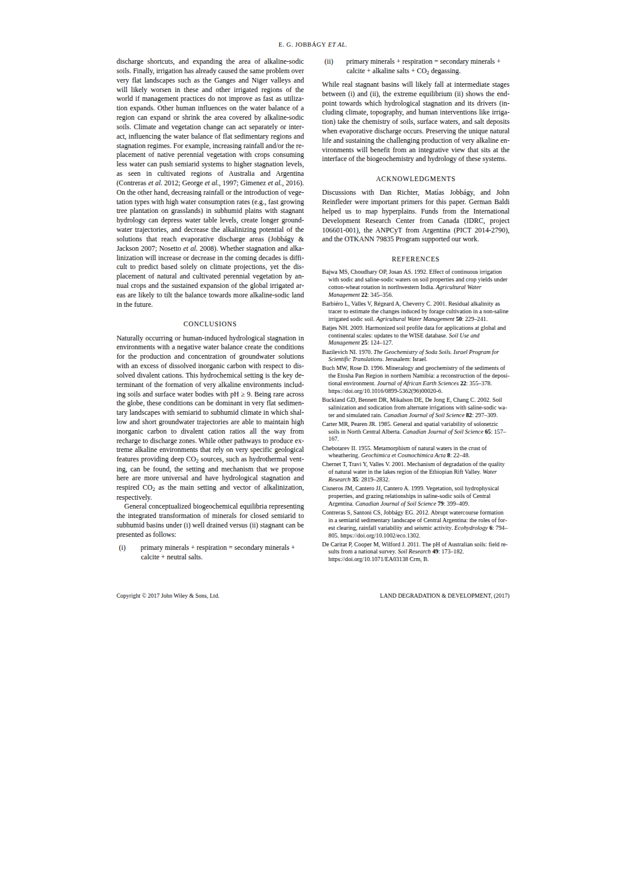E. G. JOBBÁGY ET AL.
discharge shortcuts, and expanding the area of alkaline-sodic soils. Finally, irrigation has already caused the same problem over very flat landscapes such as the Ganges and Niger valleys and will likely worsen in these and other irrigated regions of the world if management practices do not improve as fast as utilization expands. Other human influences on the water balance of a region can expand or shrink the area covered by alkaline-sodic soils. Climate and vegetation change can act separately or interact, influencing the water balance of flat sedimentary regions and stagnation regimes. For example, increasing rainfall and/or the replacement of native perennial vegetation with crops consuming less water can push semiarid systems to higher stagnation levels, as seen in cultivated regions of Australia and Argentina (Contreras et al. 2012; George et al., 1997; Gimenez et al., 2016). On the other hand, decreasing rainfall or the introduction of vegetation types with high water consumption rates (e.g., fast growing tree plantation on grasslands) in subhumid plains with stagnant hydrology can depress water table levels, create longer groundwater trajectories, and decrease the alkalinizing potential of the solutions that reach evaporative discharge areas (Jobbágy & Jackson 2007; Nosetto et al. 2008). Whether stagnation and alkalinization will increase or decrease in the coming decades is difficult to predict based solely on climate projections, yet the displacement of natural and cultivated perennial vegetation by annual crops and the sustained expansion of the global irrigated areas are likely to tilt the balance towards more alkaline-sodic land in the future.
CONCLUSIONS
Naturally occurring or human-induced hydrological stagnation in environments with a negative water balance create the conditions for the production and concentration of groundwater solutions with an excess of dissolved inorganic carbon with respect to dissolved divalent cations. This hydrochemical setting is the key determinant of the formation of very alkaline environments including soils and surface water bodies with pH ≥ 9. Being rare across the globe, these conditions can be dominant in very flat sedimentary landscapes with semiarid to subhumid climate in which shallow and short groundwater trajectories are able to maintain high inorganic carbon to divalent cation ratios all the way from recharge to discharge zones. While other pathways to produce extreme alkaline environments that rely on very specific geological features providing deep CO2 sources, such as hydrothermal venting, can be found, the setting and mechanism that we propose here are more universal and have hydrological stagnation and respired CO2 as the main setting and vector of alkalinization, respectively.
General conceptualized biogeochemical equilibria representing the integrated transformation of minerals for closed semiarid to subhumid basins under (i) well drained versus (ii) stagnant can be presented as follows:
(i) primary minerals + respiration = secondary minerals + calcite + neutral salts.
(ii) primary minerals + respiration = secondary minerals + calcite + alkaline salts + CO2 degassing.
While real stagnant basins will likely fall at intermediate stages between (i) and (ii), the extreme equilibrium (ii) shows the endpoint towards which hydrological stagnation and its drivers (including climate, topography, and human interventions like irrigation) take the chemistry of soils, surface waters, and salt deposits when evaporative discharge occurs. Preserving the unique natural life and sustaining the challenging production of very alkaline environments will benefit from an integrative view that sits at the interface of the biogeochemistry and hydrology of these systems.
ACKNOWLEDGMENTS
Discussions with Dan Richter, Matías Jobbágy, and John Reinfleder were important primers for this paper. German Baldi helped us to map hyperplains. Funds from the International Development Research Center from Canada (IDRC, project 106601-001), the ANPCyT from Argentina (PICT 2014-2790), and the OTKANN 79835 Program supported our work.
REFERENCES
Bajwa MS, Choudhary OP, Josan AS. 1992. Effect of continuous irrigation with sodic and saline-sodic waters on soil properties and crop yields under cotton-wheat rotation in northwestern India. Agricultural Water Management 22: 345–356.
Barbiéro L, Valles V, Régeard A, Cheverry C. 2001. Residual alkalinity as tracer to estimate the changes induced by forage cultivation in a non-saline irrigated sodic soil. Agricultural Water Management 50: 229–241.
Batjes NH. 2009. Harmonized soil profile data for applications at global and continental scales: updates to the WISE database. Soil Use and Management 25: 124–127.
Bazilevich NI. 1970. The Geochemistry of Soda Soils. Israel Program for Scientific Translations. Jerusalem: Israel.
Buch MW, Rose D. 1996. Mineralogy and geochemistry of the sediments of the Etosha Pan Region in northern Namibia: a reconstruction of the depositional environment. Journal of African Earth Sciences 22: 355–378. https://doi.org/10.1016/0899-5362(96)00020-6.
Buckland GD, Bennett DR, Mikalson DE, De Jong E, Chang C. 2002. Soil salinization and sodication from alternate irrigations with saline-sodic water and simulated rain. Canadian Journal of Soil Science 82: 297–309.
Carter MR, Pearen JR. 1985. General and spatial variability of solonetzic soils in North Central Alberta. Canadian Journal of Soil Science 65: 157–167.
Chebotarev II. 1955. Metamorphism of natural waters in the crust of wheathering. Geochimica et Cosmochimica Acta 8: 22–48.
Chernet T, Travi Y, Valles V. 2001. Mechanism of degradation of the quality of natural water in the lakes region of the Ethiopian Rift Valley. Water Research 35: 2819–2832.
Cisneros JM, Cantero JJ, Cantero A. 1999. Vegetation, soil hydrophysical properties, and grazing relationships in saline-sodic soils of Central Argentina. Canadian Journal of Soil Science 79: 399–409.
Contreras S, Santoni CS, Jobbágy EG. 2012. Abrupt watercourse formation in a semiarid sedimentary landscape of Central Argentina: the roles of forest clearing, rainfall variability and seismic activity. Ecohydrology 6: 794–805. https://doi.org/10.1002/eco.1302.
De Caritat P, Cooper M, Wilford J. 2011. The pH of Australian soils: field results from a national survey. Soil Research 49: 173–182. https://doi.org/10.1071/EA03138 Crm, B.
Copyright © 2017 John Wiley & Sons, Ltd.
LAND DEGRADATION & DEVELOPMENT, (2017)